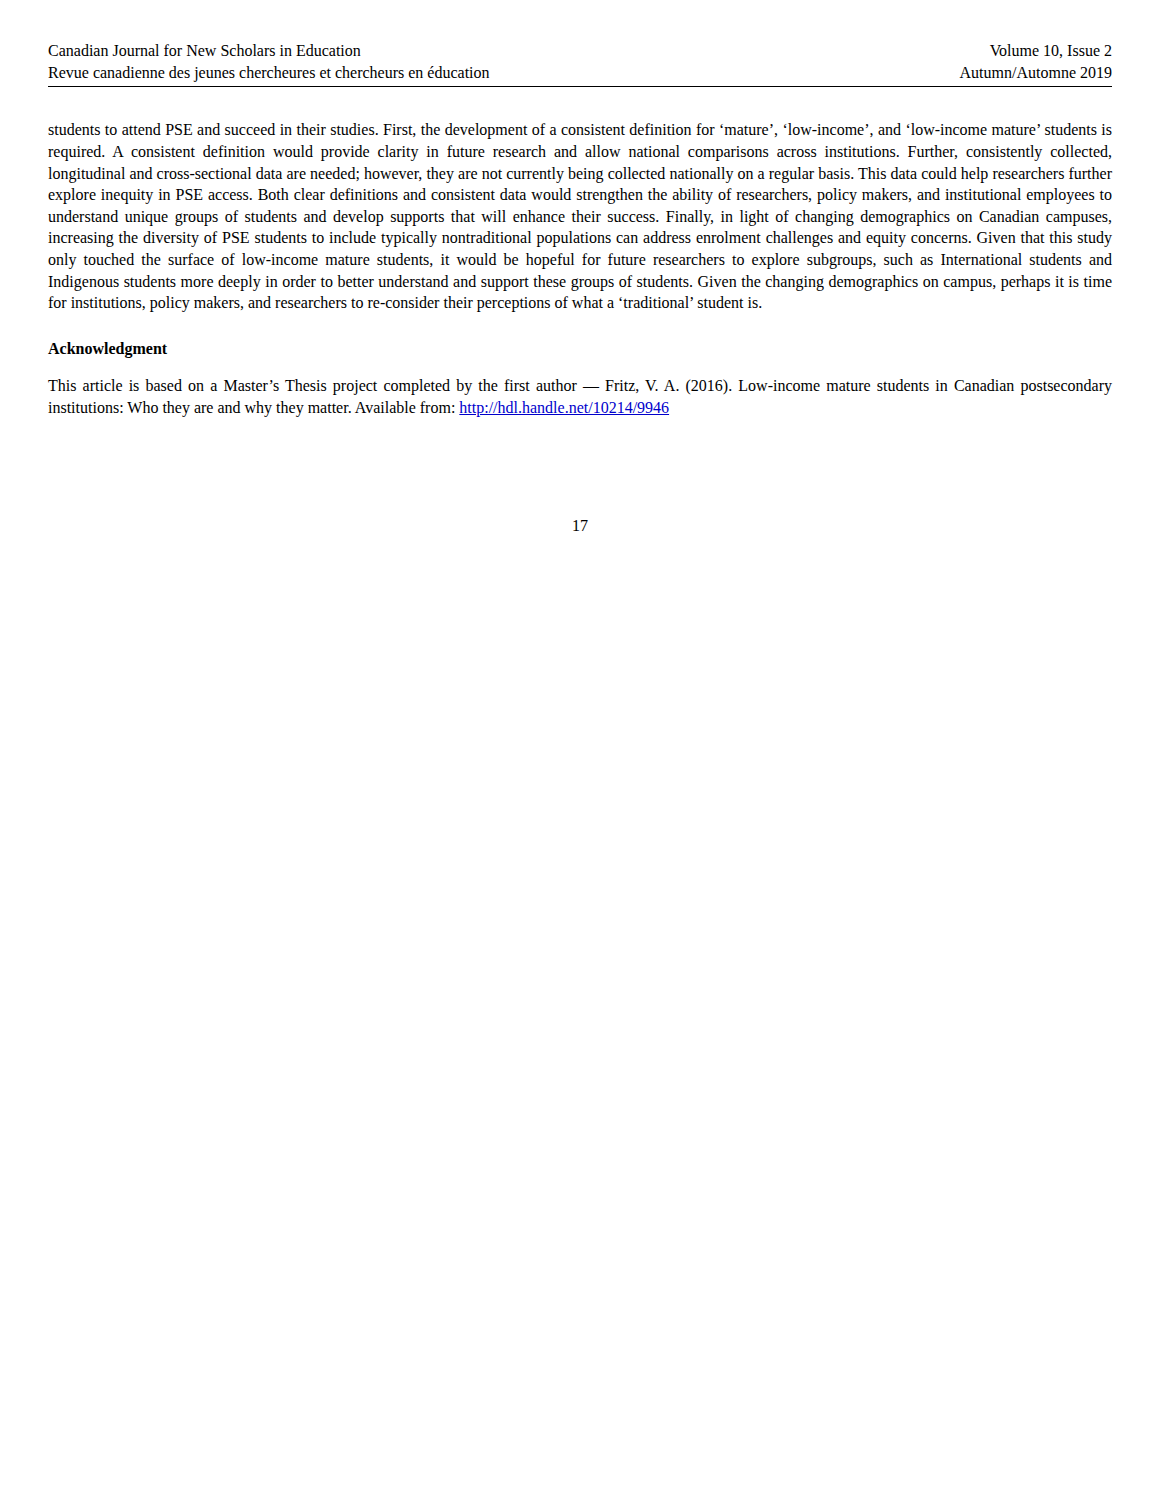Canadian Journal for New Scholars in Education
Volume 10, Issue 2
Revue canadienne des jeunes chercheures et chercheurs en éducation
Autumn/Automne 2019
students to attend PSE and succeed in their studies. First, the development of a consistent definition for ‘mature’, ‘low-income’, and ‘low-income mature’ students is required. A consistent definition would provide clarity in future research and allow national comparisons across institutions. Further, consistently collected, longitudinal and cross-sectional data are needed; however, they are not currently being collected nationally on a regular basis. This data could help researchers further explore inequity in PSE access. Both clear definitions and consistent data would strengthen the ability of researchers, policy makers, and institutional employees to understand unique groups of students and develop supports that will enhance their success. Finally, in light of changing demographics on Canadian campuses, increasing the diversity of PSE students to include typically nontraditional populations can address enrolment challenges and equity concerns. Given that this study only touched the surface of low-income mature students, it would be hopeful for future researchers to explore subgroups, such as International students and Indigenous students more deeply in order to better understand and support these groups of students. Given the changing demographics on campus, perhaps it is time for institutions, policy makers, and researchers to re-consider their perceptions of what a ‘traditional’ student is.
Acknowledgment
This article is based on a Master’s Thesis project completed by the first author — Fritz, V. A. (2016). Low-income mature students in Canadian postsecondary institutions: Who they are and why they matter. Available from: http://hdl.handle.net/10214/9946
17